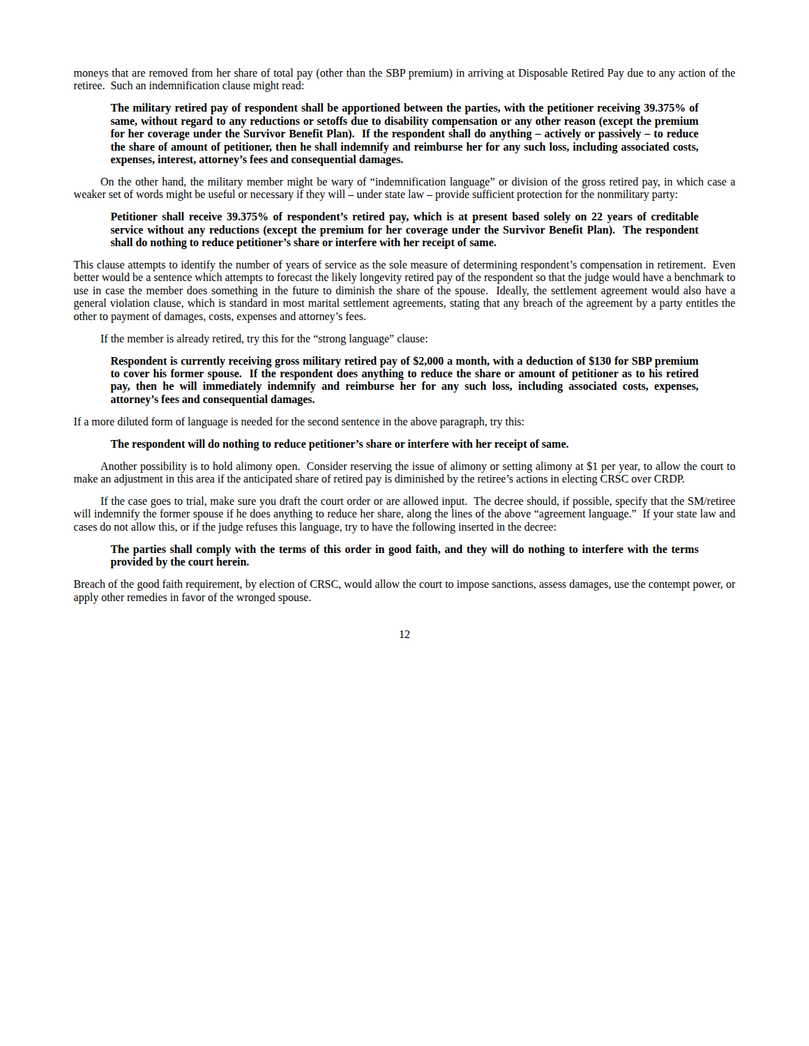moneys that are removed from her share of total pay (other than the SBP premium) in arriving at Disposable Retired Pay due to any action of the retiree. Such an indemnification clause might read:
The military retired pay of respondent shall be apportioned between the parties, with the petitioner receiving 39.375% of same, without regard to any reductions or setoffs due to disability compensation or any other reason (except the premium for her coverage under the Survivor Benefit Plan). If the respondent shall do anything – actively or passively – to reduce the share of amount of petitioner, then he shall indemnify and reimburse her for any such loss, including associated costs, expenses, interest, attorney’s fees and consequential damages.
On the other hand, the military member might be wary of “indemnification language” or division of the gross retired pay, in which case a weaker set of words might be useful or necessary if they will – under state law – provide sufficient protection for the nonmilitary party:
Petitioner shall receive 39.375% of respondent’s retired pay, which is at present based solely on 22 years of creditable service without any reductions (except the premium for her coverage under the Survivor Benefit Plan). The respondent shall do nothing to reduce petitioner’s share or interfere with her receipt of same.
This clause attempts to identify the number of years of service as the sole measure of determining respondent’s compensation in retirement. Even better would be a sentence which attempts to forecast the likely longevity retired pay of the respondent so that the judge would have a benchmark to use in case the member does something in the future to diminish the share of the spouse. Ideally, the settlement agreement would also have a general violation clause, which is standard in most marital settlement agreements, stating that any breach of the agreement by a party entitles the other to payment of damages, costs, expenses and attorney’s fees.
If the member is already retired, try this for the “strong language” clause:
Respondent is currently receiving gross military retired pay of $2,000 a month, with a deduction of $130 for SBP premium to cover his former spouse. If the respondent does anything to reduce the share or amount of petitioner as to his retired pay, then he will immediately indemnify and reimburse her for any such loss, including associated costs, expenses, attorney’s fees and consequential damages.
If a more diluted form of language is needed for the second sentence in the above paragraph, try this:
The respondent will do nothing to reduce petitioner’s share or interfere with her receipt of same.
Another possibility is to hold alimony open. Consider reserving the issue of alimony or setting alimony at $1 per year, to allow the court to make an adjustment in this area if the anticipated share of retired pay is diminished by the retiree’s actions in electing CRSC over CRDP.
If the case goes to trial, make sure you draft the court order or are allowed input. The decree should, if possible, specify that the SM/retiree will indemnify the former spouse if he does anything to reduce her share, along the lines of the above “agreement language.” If your state law and cases do not allow this, or if the judge refuses this language, try to have the following inserted in the decree:
The parties shall comply with the terms of this order in good faith, and they will do nothing to interfere with the terms provided by the court herein.
Breach of the good faith requirement, by election of CRSC, would allow the court to impose sanctions, assess damages, use the contempt power, or apply other remedies in favor of the wronged spouse.
12